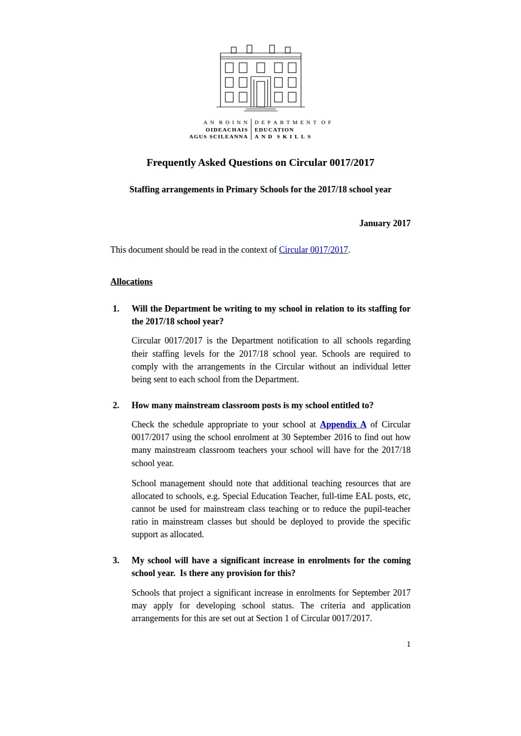| A N R O I N N | D E P A R T M E N T O F |
| OIDEACHAIS | EDUCATION |
| AGUS SCILEANNA | A N D S K I L L S |
Frequently Asked Questions on Circular 0017/2017
Staffing arrangements in Primary Schools for the 2017/18 school year
January 2017
This document should be read in the context of Circular 0017/2017.
Allocations
Will the Department be writing to my school in relation to its staffing for the 2017/18 school year?
Circular 0017/2017 is the Department notification to all schools regarding their staffing levels for the 2017/18 school year. Schools are required to comply with the arrangements in the Circular without an individual letter being sent to each school from the Department.
How many mainstream classroom posts is my school entitled to?
Check the schedule appropriate to your school at Appendix A of Circular 0017/2017 using the school enrolment at 30 September 2016 to find out how many mainstream classroom teachers your school will have for the 2017/18 school year.
School management should note that additional teaching resources that are allocated to schools, e.g. Special Education Teacher, full-time EAL posts, etc, cannot be used for mainstream class teaching or to reduce the pupil-teacher ratio in mainstream classes but should be deployed to provide the specific support as allocated.
My school will have a significant increase in enrolments for the coming school year. Is there any provision for this?
Schools that project a significant increase in enrolments for September 2017 may apply for developing school status. The criteria and application arrangements for this are set out at Section 1 of Circular 0017/2017.
1